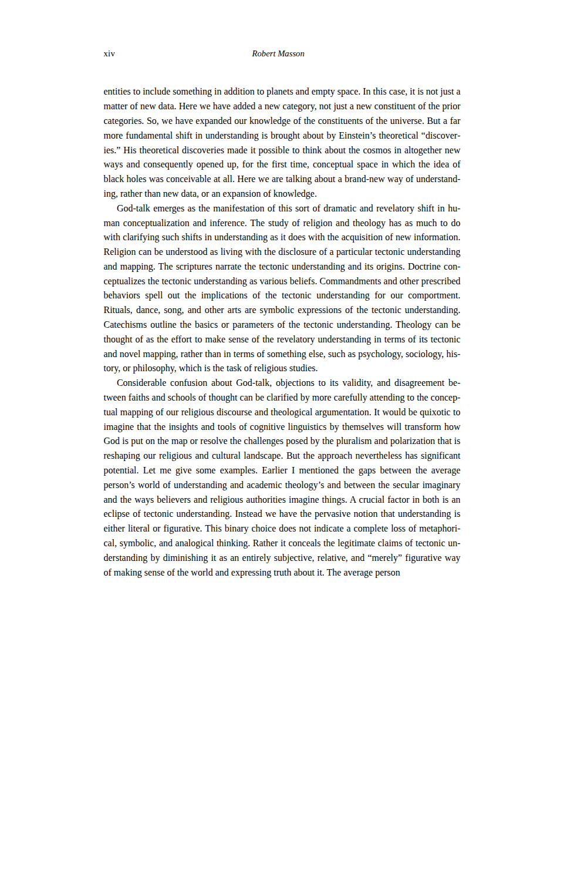xiv Robert Masson
entities to include something in addition to planets and empty space. In this case, it is not just a matter of new data. Here we have added a new category, not just a new constituent of the prior categories. So, we have expanded our knowledge of the constituents of the universe. But a far more fundamental shift in understanding is brought about by Einstein’s theoretical “discoveries.” His theoretical discoveries made it possible to think about the cosmos in altogether new ways and consequently opened up, for the first time, conceptual space in which the idea of black holes was conceivable at all. Here we are talking about a brand-new way of understanding, rather than new data, or an expansion of knowledge.
God-talk emerges as the manifestation of this sort of dramatic and revelatory shift in human conceptualization and inference. The study of religion and theology has as much to do with clarifying such shifts in understanding as it does with the acquisition of new information. Religion can be understood as living with the disclosure of a particular tectonic understanding and mapping. The scriptures narrate the tectonic understanding and its origins. Doctrine conceptualizes the tectonic understanding as various beliefs. Commandments and other prescribed behaviors spell out the implications of the tectonic understanding for our comportment. Rituals, dance, song, and other arts are symbolic expressions of the tectonic understanding. Catechisms outline the basics or parameters of the tectonic understanding. Theology can be thought of as the effort to make sense of the revelatory understanding in terms of its tectonic and novel mapping, rather than in terms of something else, such as psychology, sociology, history, or philosophy, which is the task of religious studies.
Considerable confusion about God-talk, objections to its validity, and disagreement between faiths and schools of thought can be clarified by more carefully attending to the conceptual mapping of our religious discourse and theological argumentation. It would be quixotic to imagine that the insights and tools of cognitive linguistics by themselves will transform how God is put on the map or resolve the challenges posed by the pluralism and polarization that is reshaping our religious and cultural landscape. But the approach nevertheless has significant potential. Let me give some examples. Earlier I mentioned the gaps between the average person’s world of understanding and academic theology’s and between the secular imaginary and the ways believers and religious authorities imagine things. A crucial factor in both is an eclipse of tectonic understanding. Instead we have the pervasive notion that understanding is either literal or figurative. This binary choice does not indicate a complete loss of metaphorical, symbolic, and analogical thinking. Rather it conceals the legitimate claims of tectonic understanding by diminishing it as an entirely subjective, relative, and “merely” figurative way of making sense of the world and expressing truth about it. The average person